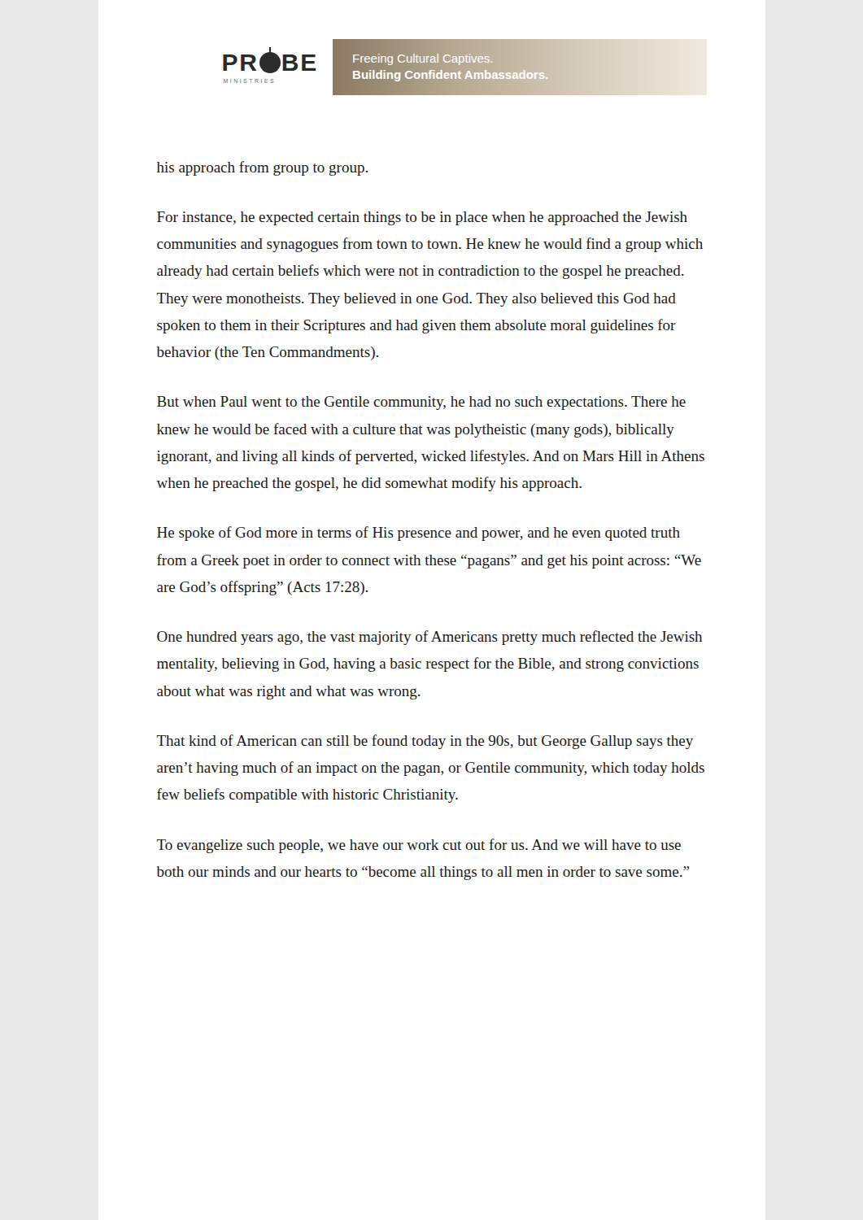PR BE
MINISTRIES
Freeing Cultural Captives.
Building Confident Ambassadors.
his approach from group to group.
For instance, he expected certain things to be in place when he approached the Jewish communities and synagogues from town to town. He knew he would find a group which already had certain beliefs which were not in contradiction to the gospel he preached. They were monotheists. They believed in one God. They also believed this God had spoken to them in their Scriptures and had given them absolute moral guidelines for behavior (the Ten Commandments).
But when Paul went to the Gentile community, he had no such expectations. There he knew he would be faced with a culture that was polytheistic (many gods), biblically ignorant, and living all kinds of perverted, wicked lifestyles. And on Mars Hill in Athens when he preached the gospel, he did somewhat modify his approach.
He spoke of God more in terms of His presence and power, and he even quoted truth from a Greek poet in order to connect with these “pagans” and get his point across: “We are God’s offspring” (Acts 17:28).
One hundred years ago, the vast majority of Americans pretty much reflected the Jewish mentality, believing in God, having a basic respect for the Bible, and strong convictions about what was right and what was wrong.
That kind of American can still be found today in the 90s, but George Gallup says they aren’t having much of an impact on the pagan, or Gentile community, which today holds few beliefs compatible with historic Christianity.
To evangelize such people, we have our work cut out for us. And we will have to use both our minds and our hearts to “become all things to all men in order to save some.”